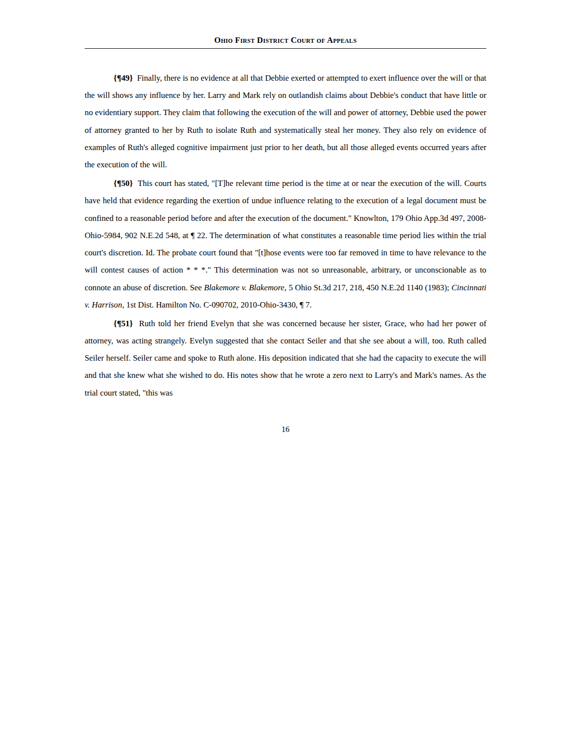Ohio First District Court of Appeals
{¶49} Finally, there is no evidence at all that Debbie exerted or attempted to exert influence over the will or that the will shows any influence by her. Larry and Mark rely on outlandish claims about Debbie's conduct that have little or no evidentiary support. They claim that following the execution of the will and power of attorney, Debbie used the power of attorney granted to her by Ruth to isolate Ruth and systematically steal her money. They also rely on evidence of examples of Ruth's alleged cognitive impairment just prior to her death, but all those alleged events occurred years after the execution of the will.
{¶50} This court has stated, "[T]he relevant time period is the time at or near the execution of the will. Courts have held that evidence regarding the exertion of undue influence relating to the execution of a legal document must be confined to a reasonable period before and after the execution of the document." Knowlton, 179 Ohio App.3d 497, 2008-Ohio-5984, 902 N.E.2d 548, at ¶ 22. The determination of what constitutes a reasonable time period lies within the trial court's discretion. Id. The probate court found that "[t]hose events were too far removed in time to have relevance to the will contest causes of action * * *." This determination was not so unreasonable, arbitrary, or unconscionable as to connote an abuse of discretion. See Blakemore v. Blakemore, 5 Ohio St.3d 217, 218, 450 N.E.2d 1140 (1983); Cincinnati v. Harrison, 1st Dist. Hamilton No. C-090702, 2010-Ohio-3430, ¶ 7.
{¶51} Ruth told her friend Evelyn that she was concerned because her sister, Grace, who had her power of attorney, was acting strangely. Evelyn suggested that she contact Seiler and that she see about a will, too. Ruth called Seiler herself. Seiler came and spoke to Ruth alone. His deposition indicated that she had the capacity to execute the will and that she knew what she wished to do. His notes show that he wrote a zero next to Larry's and Mark's names. As the trial court stated, "this was
16